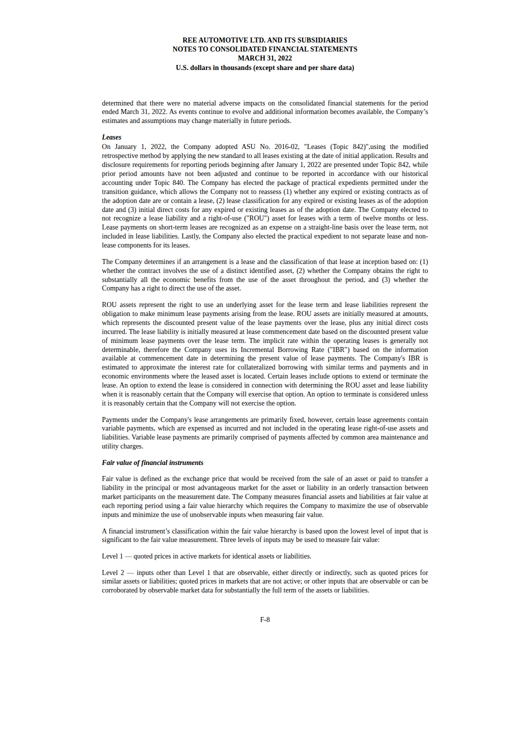REE AUTOMOTIVE LTD. AND ITS SUBSIDIARIES
NOTES TO CONSOLIDATED FINANCIAL STATEMENTS
MARCH 31, 2022
U.S. dollars in thousands (except share and per share data)
determined that there were no material adverse impacts on the consolidated financial statements for the period ended March 31, 2022. As events continue to evolve and additional information becomes available, the Company’s estimates and assumptions may change materially in future periods.
Leases
On January 1, 2022, the Company adopted ASU No. 2016-02, "Leases (Topic 842)",using the modified retrospective method by applying the new standard to all leases existing at the date of initial application. Results and disclosure requirements for reporting periods beginning after January 1, 2022 are presented under Topic 842, while prior period amounts have not been adjusted and continue to be reported in accordance with our historical accounting under Topic 840. The Company has elected the package of practical expedients permitted under the transition guidance, which allows the Company not to reassess (1) whether any expired or existing contracts as of the adoption date are or contain a lease, (2) lease classification for any expired or existing leases as of the adoption date and (3) initial direct costs for any expired or existing leases as of the adoption date. The Company elected to not recognize a lease liability and a right-of-use ("ROU") asset for leases with a term of twelve months or less. Lease payments on short-term leases are recognized as an expense on a straight-line basis over the lease term, not included in lease liabilities. Lastly, the Company also elected the practical expedient to not separate lease and non-lease components for its leases.
The Company determines if an arrangement is a lease and the classification of that lease at inception based on: (1) whether the contract involves the use of a distinct identified asset, (2) whether the Company obtains the right to substantially all the economic benefits from the use of the asset throughout the period, and (3) whether the Company has a right to direct the use of the asset.
ROU assets represent the right to use an underlying asset for the lease term and lease liabilities represent the obligation to make minimum lease payments arising from the lease. ROU assets are initially measured at amounts, which represents the discounted present value of the lease payments over the lease, plus any initial direct costs incurred. The lease liability is initially measured at lease commencement date based on the discounted present value of minimum lease payments over the lease term. The implicit rate within the operating leases is generally not determinable, therefore the Company uses its Incremental Borrowing Rate ("IBR") based on the information available at commencement date in determining the present value of lease payments. The Company's IBR is estimated to approximate the interest rate for collateralized borrowing with similar terms and payments and in economic environments where the leased asset is located. Certain leases include options to extend or terminate the lease. An option to extend the lease is considered in connection with determining the ROU asset and lease liability when it is reasonably certain that the Company will exercise that option. An option to terminate is considered unless it is reasonably certain that the Company will not exercise the option.
Payments under the Company's lease arrangements are primarily fixed, however, certain lease agreements contain variable payments, which are expensed as incurred and not included in the operating lease right-of-use assets and liabilities. Variable lease payments are primarily comprised of payments affected by common area maintenance and utility charges.
Fair value of financial instruments
Fair value is defined as the exchange price that would be received from the sale of an asset or paid to transfer a liability in the principal or most advantageous market for the asset or liability in an orderly transaction between market participants on the measurement date. The Company measures financial assets and liabilities at fair value at each reporting period using a fair value hierarchy which requires the Company to maximize the use of observable inputs and minimize the use of unobservable inputs when measuring fair value.
A financial instrument’s classification within the fair value hierarchy is based upon the lowest level of input that is significant to the fair value measurement. Three levels of inputs may be used to measure fair value:
Level 1 — quoted prices in active markets for identical assets or liabilities.
Level 2 — inputs other than Level 1 that are observable, either directly or indirectly, such as quoted prices for similar assets or liabilities; quoted prices in markets that are not active; or other inputs that are observable or can be corroborated by observable market data for substantially the full term of the assets or liabilities.
F-8